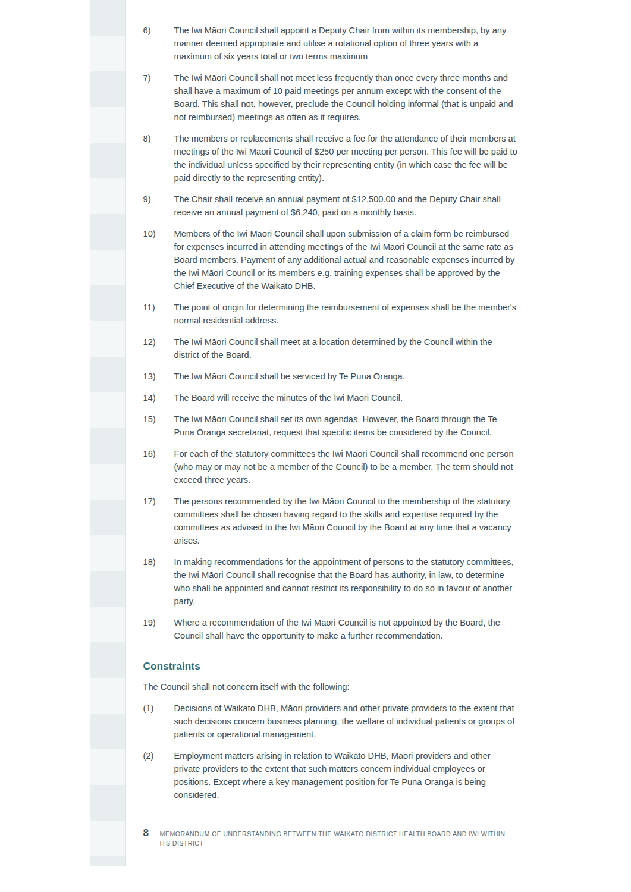6) The Iwi Māori Council shall appoint a Deputy Chair from within its membership, by any manner deemed appropriate and utilise a rotational option of three years with a maximum of six years total or two terms maximum
7) The Iwi Māori Council shall not meet less frequently than once every three months and shall have a maximum of 10 paid meetings per annum except with the consent of the Board. This shall not, however, preclude the Council holding informal (that is unpaid and not reimbursed) meetings as often as it requires.
8) The members or replacements shall receive a fee for the attendance of their members at meetings of the Iwi Māori Council of $250 per meeting per person. This fee will be paid to the individual unless specified by their representing entity (in which case the fee will be paid directly to the representing entity).
9) The Chair shall receive an annual payment of $12,500.00 and the Deputy Chair shall receive an annual payment of $6,240, paid on a monthly basis.
10) Members of the Iwi Māori Council shall upon submission of a claim form be reimbursed for expenses incurred in attending meetings of the Iwi Māori Council at the same rate as Board members. Payment of any additional actual and reasonable expenses incurred by the Iwi Māori Council or its members e.g. training expenses shall be approved by the Chief Executive of the Waikato DHB.
11) The point of origin for determining the reimbursement of expenses shall be the member's normal residential address.
12) The Iwi Māori Council shall meet at a location determined by the Council within the district of the Board.
13) The Iwi Māori Council shall be serviced by Te Puna Oranga.
14) The Board will receive the minutes of the Iwi Māori Council.
15) The Iwi Māori Council shall set its own agendas. However, the Board through the Te Puna Oranga secretariat, request that specific items be considered by the Council.
16) For each of the statutory committees the Iwi Māori Council shall recommend one person (who may or may not be a member of the Council) to be a member. The term should not exceed three years.
17) The persons recommended by the Iwi Māori Council to the membership of the statutory committees shall be chosen having regard to the skills and expertise required by the committees as advised to the Iwi Māori Council by the Board at any time that a vacancy arises.
18) In making recommendations for the appointment of persons to the statutory committees, the Iwi Māori Council shall recognise that the Board has authority, in law, to determine who shall be appointed and cannot restrict its responsibility to do so in favour of another party.
19) Where a recommendation of the Iwi Māori Council is not appointed by the Board, the Council shall have the opportunity to make a further recommendation.
Constraints
The Council shall not concern itself with the following:
(1) Decisions of Waikato DHB, Māori providers and other private providers to the extent that such decisions concern business planning, the welfare of individual patients or groups of patients or operational management.
(2) Employment matters arising in relation to Waikato DHB, Māori providers and other private providers to the extent that such matters concern individual employees or positions. Except where a key management position for Te Puna Oranga is being considered.
8 MEMORANDUM OF UNDERSTANDING BETWEEN THE WAIKATO DISTRICT HEALTH BOARD AND IWI WITHIN ITS DISTRICT